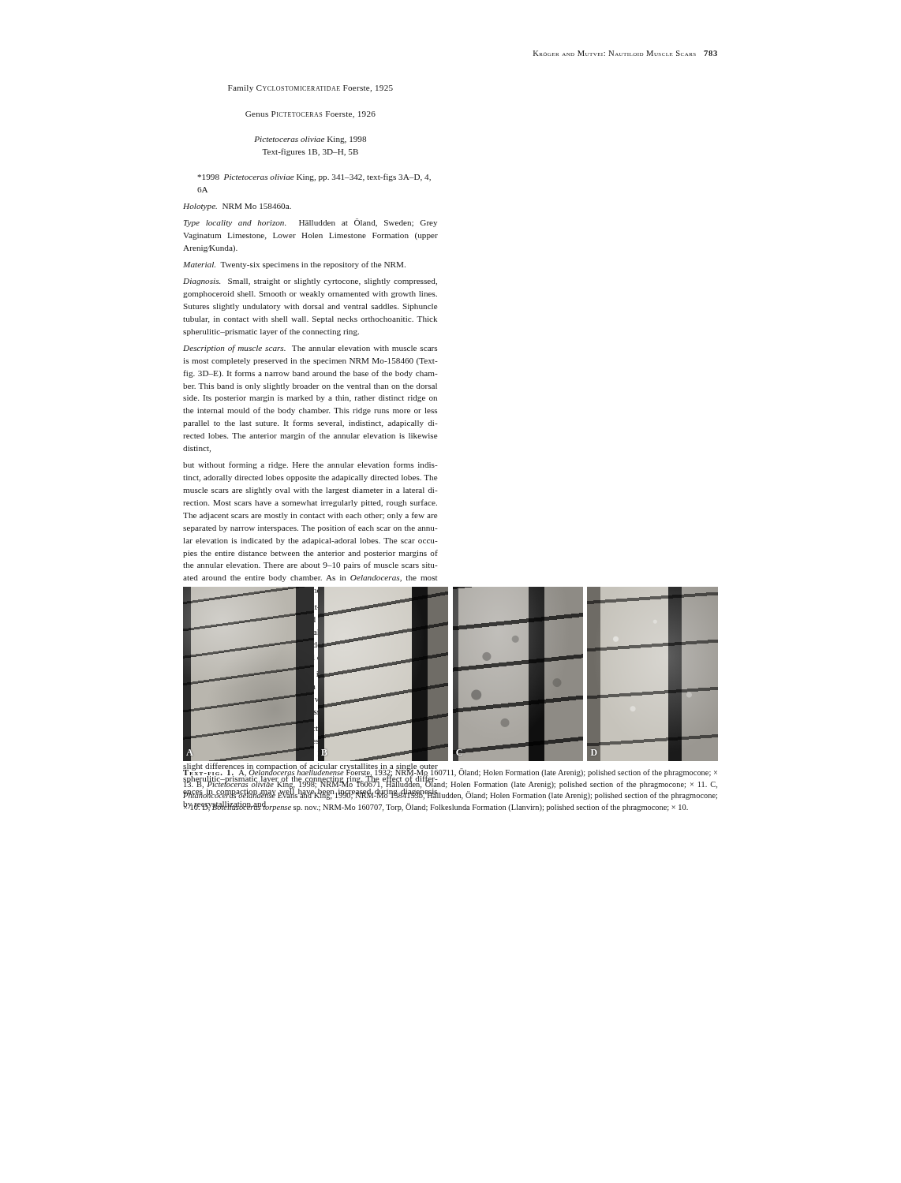Kröger and Mutvei: Nautiloid Muscle Scars 783
Family Cyclostomiceratidae Foerste, 1925
Genus Pictetoceras Foerste, 1926
Pictetoceras oliviae King, 1998 Text-figures 1B, 3D–H, 5B
*1998 Pictetoceras oliviae King, pp. 341–342, text-figs 3A–D, 4, 6A
Holotype. NRM Mo 158460a.
Type locality and horizon. Hälludden at Öland, Sweden; Grey Vaginatum Limestone, Lower Holen Limestone Formation (upper Arenig⁄Kunda).
Material. Twenty-six specimens in the repository of the NRM.
Diagnosis. Small, straight or slightly cyrtocone, slightly compressed, gomphoceroid shell. Smooth or weakly ornamented with growth lines. Sutures slightly undulatory with dorsal and ventral saddles. Siphuncle tubular, in contact with shell wall. Septal necks orthochoanitic. Thick spherulitic–prismatic layer of the connecting ring.
Description of muscle scars. The annular elevation with muscle scars is most completely preserved in the specimen NRM Mo-158460 (Text-fig. 3D–E). It forms a narrow band around the base of the body chamber. This band is only slightly broader on the ventral than on the dorsal side. Its posterior margin is marked by a thin, rather distinct ridge on the internal mould of the body chamber. This ridge runs more or less parallel to the last suture. It forms several, indistinct, adapically directed lobes. The anterior margin of the annular elevation is likewise distinct,
but without forming a ridge. Here the annular elevation forms indistinct, adorally directed lobes opposite the adapically directed lobes. The muscle scars are slightly oval with the largest diameter in a lateral direction. Most scars have a somewhat irregularly pitted, rough surface. The adjacent scars are mostly in contact with each other; only a few are separated by narrow interspaces. The position of each scar on the annular elevation is indicated by the adapical-adoral lobes. The scar occupies the entire distance between the anterior and posterior margins of the annular elevation. There are about 9–10 pairs of muscle scars situated around the entire body chamber. As in Oelandoceras, the most ventral muscle scars are larger than the remaining scars.
In specimen NRM Mo-160671 (Text-fig. 3F–H) the annular elevation forms a distinct groove on the mould of the body chamber. The muscle scars are well preserved on the ventral side of the body chamber but indistinct and worn off on the dorsal side. They show similar morphological features to the first specimen, and consist of about the same number.
Remarks. The following characters in this species show considerable intraspecific variation: the maximum dorsoventral diameter at the base of the body chamber in adult shells varies between 9 and 12 mm, and the cross-section of the shell is depressed to a varying degree.
According to King (1998) the connecting ring in this species consists of two structurally different layers. These two layers could not be distinguished by us in the type material. Instead there seem to have been slight differences in compaction of acicular crystallites in a single outer spherulitic–prismatic layer of the connecting ring. The effect of differences in compaction may well have been increased during diagenesis by recrystallization and
A
B
C
D
Text-fig. 1. A, Oelandoceras haelludenense Foerste, 1932; NRM-Mo 160711, Öland; Holen Formation (late Arenig); polished section of the phragmocone; × 13. B, Pictetoceras oliviae King, 1998; NRM-Mo 160671, Hälludden, Öland; Holen Formation (late Arenig); polished section of the phragmocone; × 11. C, Phtanoncoceras oelandense Evans and King, 1990; NRM-Mo 1584153b, Hälludden, Öland; Holen Formation (late Arenig); polished section of the phragmocone; × 10. D, Botellusoceras torpense sp. nov.; NRM-Mo 160707, Torp, Öland; Folkeslunda Formation (Llanvirn); polished section of the phragmocone; × 10.